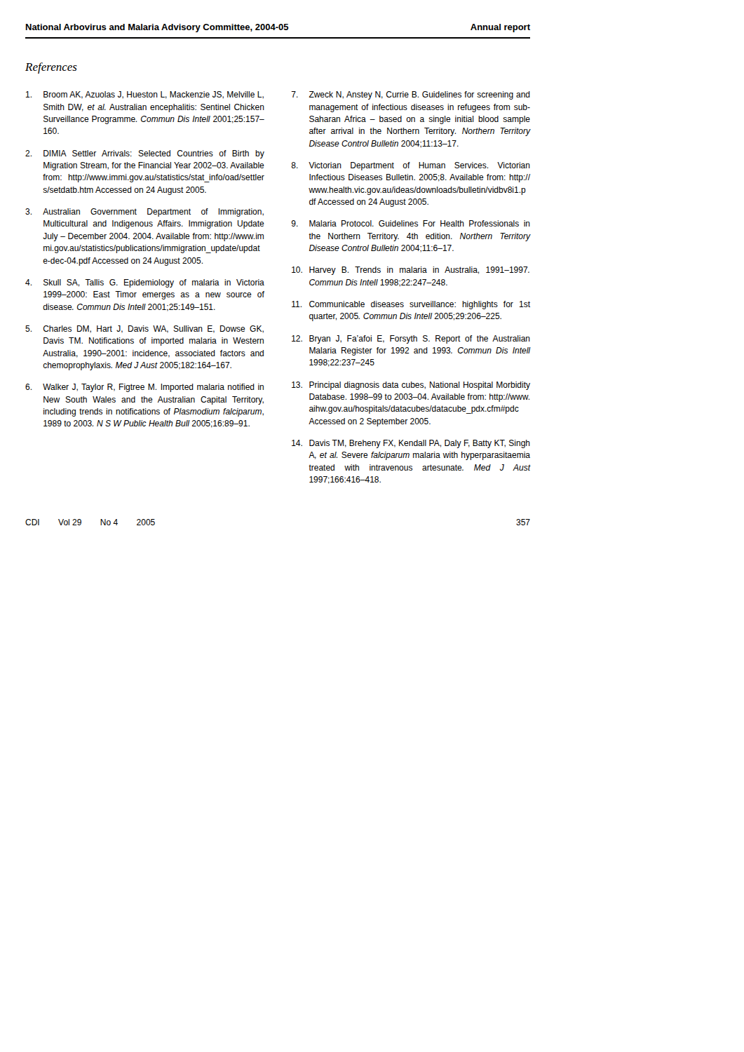National Arbovirus and Malaria Advisory Committee, 2004-05
Annual report
References
Broom AK, Azuolas J, Hueston L, Mackenzie JS, Melville L, Smith DW, et al. Australian encephalitis: Sentinel Chicken Surveillance Programme. Commun Dis Intell 2001;25:157–160.
DIMIA Settler Arrivals: Selected Countries of Birth by Migration Stream, for the Financial Year 2002–03. Available from: http://www.immi.gov.au/statistics/stat_info/oad/settlers/setdatb.htm Accessed on 24 August 2005.
Australian Government Department of Immigration, Multicultural and Indigenous Affairs. Immigration Update July – December 2004. 2004. Available from: http://www.immi.gov.au/statistics/publications/immigration_update/update-dec-04.pdf Accessed on 24 August 2005.
Skull SA, Tallis G. Epidemiology of malaria in Victoria 1999–2000: East Timor emerges as a new source of disease. Commun Dis Intell 2001;25:149–151.
Charles DM, Hart J, Davis WA, Sullivan E, Dowse GK, Davis TM. Notifications of imported malaria in Western Australia, 1990–2001: incidence, associated factors and chemoprophylaxis. Med J Aust 2005;182:164–167.
Walker J, Taylor R, Figtree M. Imported malaria notified in New South Wales and the Australian Capital Territory, including trends in notifications of Plasmodium falciparum, 1989 to 2003. N S W Public Health Bull 2005;16:89–91.
Zweck N, Anstey N, Currie B. Guidelines for screening and management of infectious diseases in refugees from sub-Saharan Africa – based on a single initial blood sample after arrival in the Northern Territory. Northern Territory Disease Control Bulletin 2004;11:13–17.
Victorian Department of Human Services. Victorian Infectious Diseases Bulletin. 2005;8. Available from: http://www.health.vic.gov.au/ideas/downloads/bulletin/vidbv8i1.pdf Accessed on 24 August 2005.
Malaria Protocol. Guidelines For Health Professionals in the Northern Territory. 4th edition. Northern Territory Disease Control Bulletin 2004;11:6–17.
Harvey B. Trends in malaria in Australia, 1991–1997. Commun Dis Intell 1998;22:247–248.
Communicable diseases surveillance: highlights for 1st quarter, 2005. Commun Dis Intell 2005;29:206–225.
Bryan J, Fa’afoi E, Forsyth S. Report of the Australian Malaria Register for 1992 and 1993. Commun Dis Intell 1998;22:237–245
Principal diagnosis data cubes, National Hospital Morbidity Database. 1998–99 to 2003–04. Available from: http://www.aihw.gov.au/hospitals/datacubes/datacube_pdx.cfm#pdc Accessed on 2 September 2005.
Davis TM, Breheny FX, Kendall PA, Daly F, Batty KT, Singh A, et al. Severe falciparum malaria with hyperparasitaemia treated with intravenous artesunate. Med J Aust 1997;166:416–418.
CDI Vol 29 No 42005
357